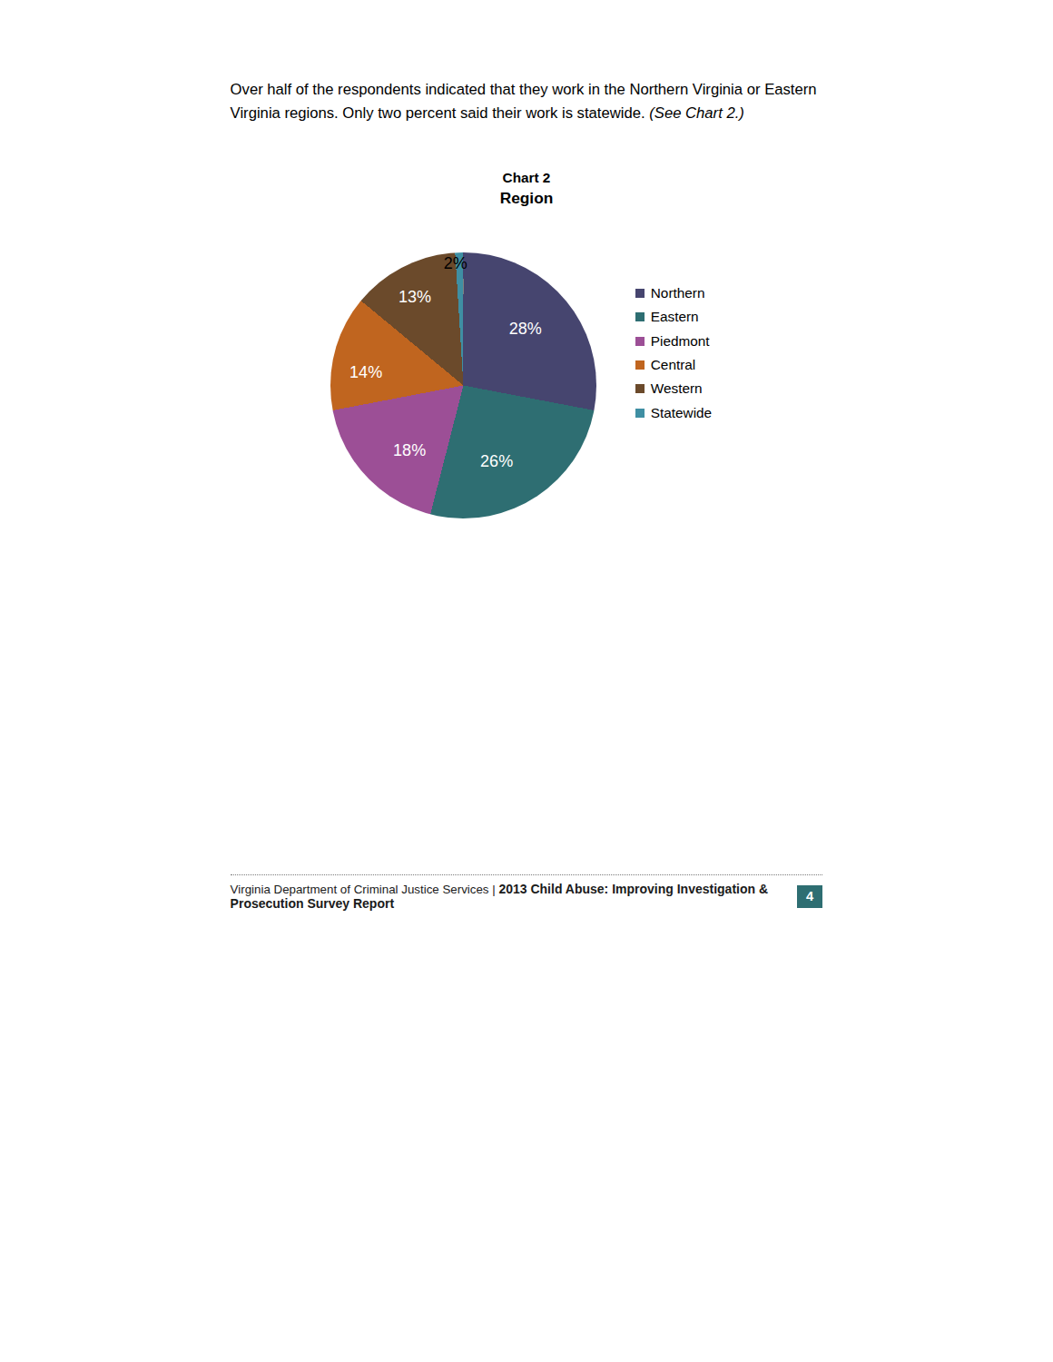Over half of the respondents indicated that they work in the Northern Virginia or Eastern Virginia regions. Only two percent said their work is statewide. (See Chart 2.)
Chart 2
Region
28% 26% 18% 14% 13% 2%
Northern
Eastern
Piedmont
Central
Western
Statewide
Virginia Department of Criminal Justice Services | 2013 Child Abuse: Improving Investigation & Prosecution Survey Report
4